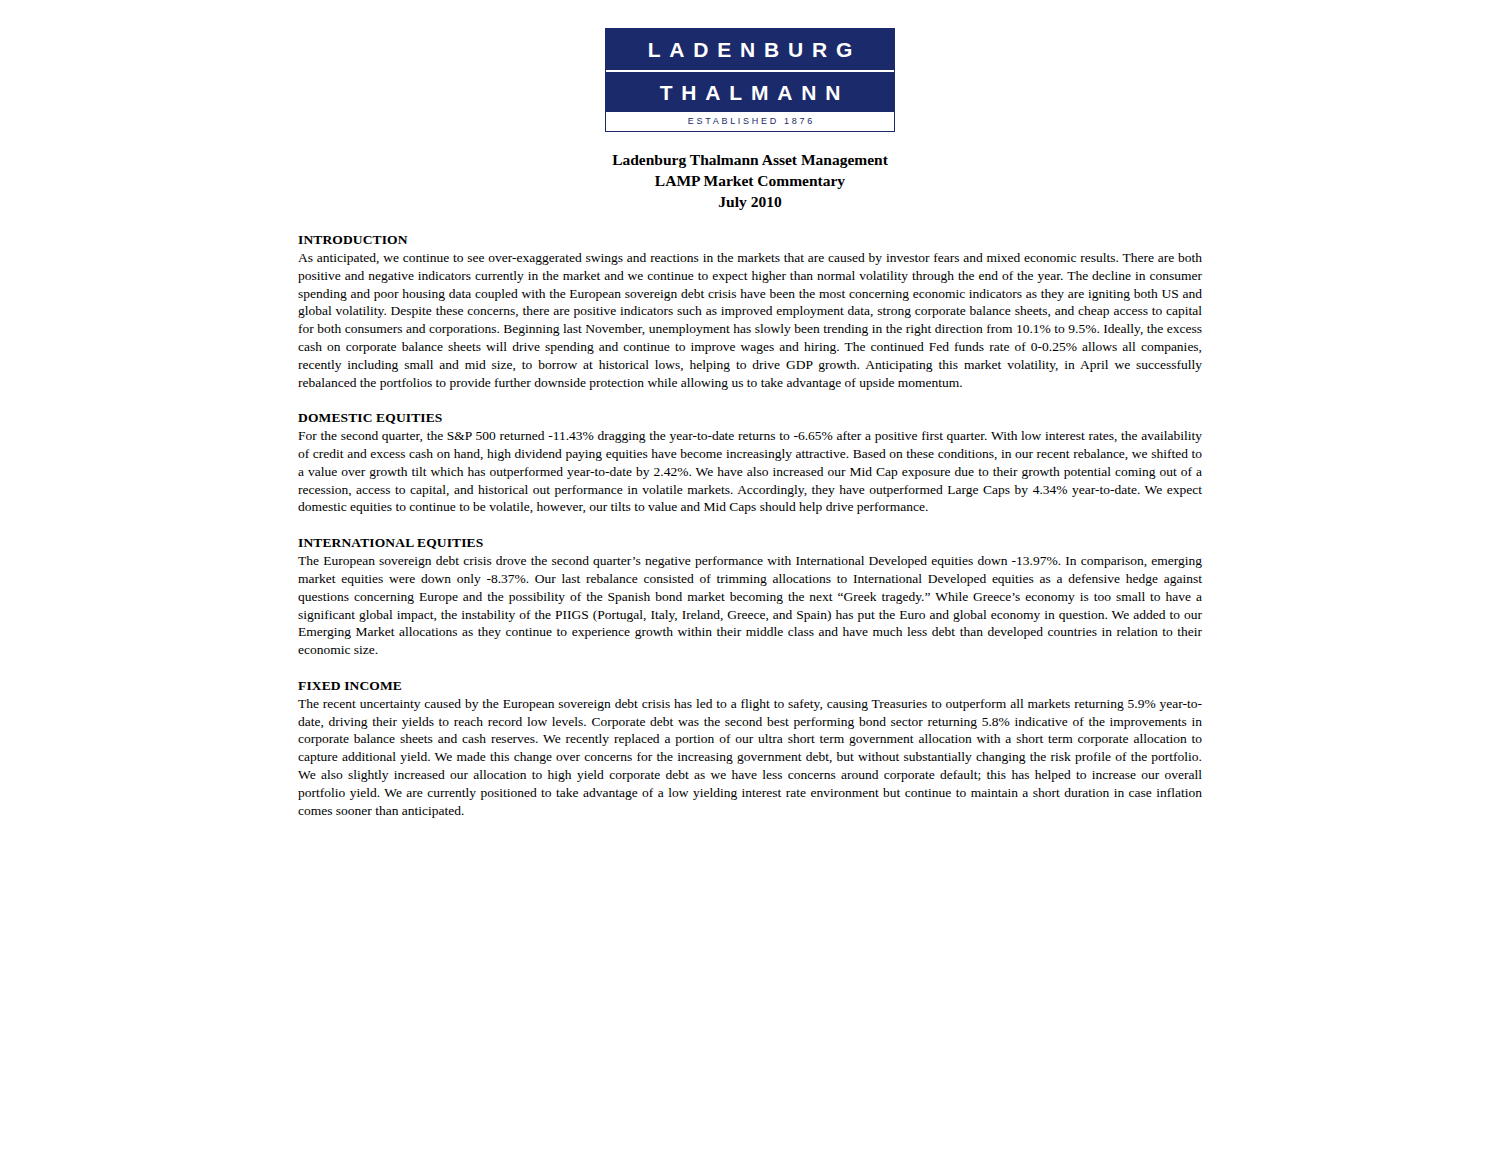LADENBURG
THALMANN
ESTABLISHED 1876
Ladenburg Thalmann Asset Management LAMP Market Commentary July 2010
INTRODUCTION
As anticipated, we continue to see over-exaggerated swings and reactions in the markets that are caused by investor fears and mixed economic results. There are both positive and negative indicators currently in the market and we continue to expect higher than normal volatility through the end of the year. The decline in consumer spending and poor housing data coupled with the European sovereign debt crisis have been the most concerning economic indicators as they are igniting both US and global volatility. Despite these concerns, there are positive indicators such as improved employment data, strong corporate balance sheets, and cheap access to capital for both consumers and corporations. Beginning last November, unemployment has slowly been trending in the right direction from 10.1% to 9.5%. Ideally, the excess cash on corporate balance sheets will drive spending and continue to improve wages and hiring. The continued Fed funds rate of 0-0.25% allows all companies, recently including small and mid size, to borrow at historical lows, helping to drive GDP growth. Anticipating this market volatility, in April we successfully rebalanced the portfolios to provide further downside protection while allowing us to take advantage of upside momentum.
DOMESTIC EQUITIES
For the second quarter, the S&P 500 returned -11.43% dragging the year-to-date returns to -6.65% after a positive first quarter. With low interest rates, the availability of credit and excess cash on hand, high dividend paying equities have become increasingly attractive. Based on these conditions, in our recent rebalance, we shifted to a value over growth tilt which has outperformed year-to-date by 2.42%. We have also increased our Mid Cap exposure due to their growth potential coming out of a recession, access to capital, and historical out performance in volatile markets. Accordingly, they have outperformed Large Caps by 4.34% year-to-date. We expect domestic equities to continue to be volatile, however, our tilts to value and Mid Caps should help drive performance.
INTERNATIONAL EQUITIES
The European sovereign debt crisis drove the second quarter’s negative performance with International Developed equities down -13.97%. In comparison, emerging market equities were down only -8.37%. Our last rebalance consisted of trimming allocations to International Developed equities as a defensive hedge against questions concerning Europe and the possibility of the Spanish bond market becoming the next “Greek tragedy.” While Greece’s economy is too small to have a significant global impact, the instability of the PIIGS (Portugal, Italy, Ireland, Greece, and Spain) has put the Euro and global economy in question. We added to our Emerging Market allocations as they continue to experience growth within their middle class and have much less debt than developed countries in relation to their economic size.
FIXED INCOME
The recent uncertainty caused by the European sovereign debt crisis has led to a flight to safety, causing Treasuries to outperform all markets returning 5.9% year-to-date, driving their yields to reach record low levels. Corporate debt was the second best performing bond sector returning 5.8% indicative of the improvements in corporate balance sheets and cash reserves. We recently replaced a portion of our ultra short term government allocation with a short term corporate allocation to capture additional yield. We made this change over concerns for the increasing government debt, but without substantially changing the risk profile of the portfolio. We also slightly increased our allocation to high yield corporate debt as we have less concerns around corporate default; this has helped to increase our overall portfolio yield. We are currently positioned to take advantage of a low yielding interest rate environment but continue to maintain a short duration in case inflation comes sooner than anticipated.